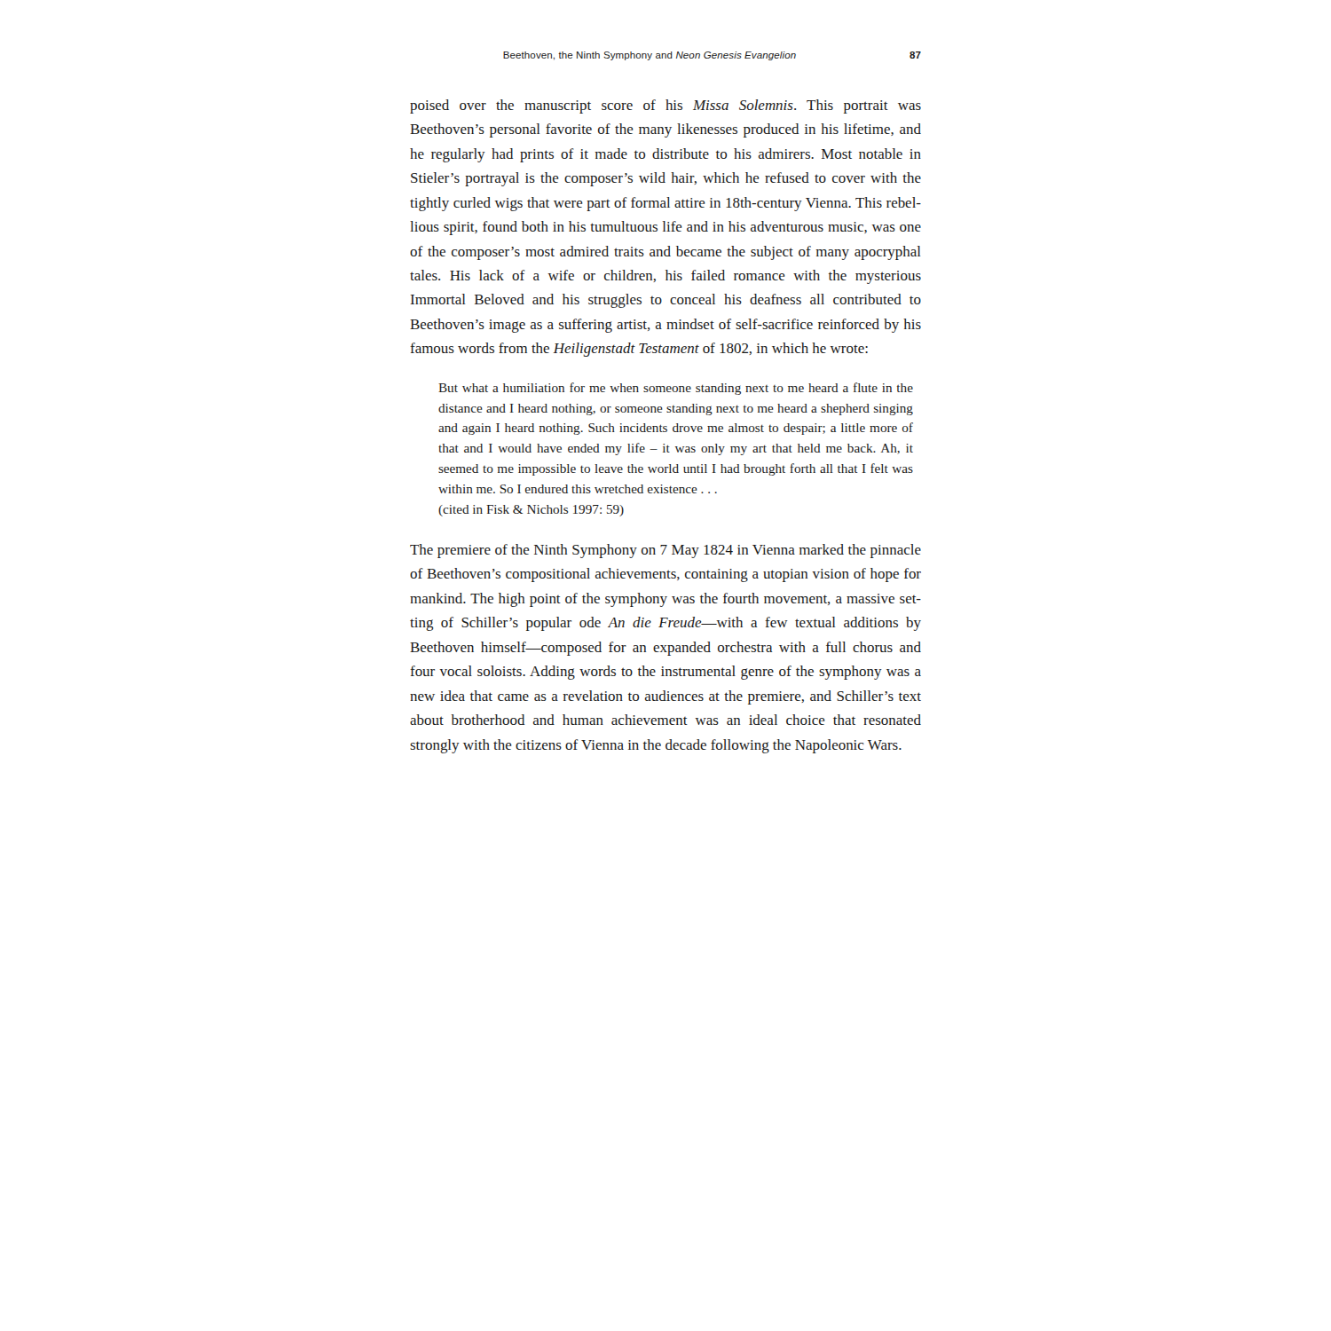Beethoven, the Ninth Symphony and Neon Genesis Evangelion 87
poised over the manuscript score of his Missa Solemnis. This portrait was Beethoven’s personal favorite of the many likenesses produced in his lifetime, and he regularly had prints of it made to distribute to his admirers. Most notable in Stieler’s portrayal is the composer’s wild hair, which he refused to cover with the tightly curled wigs that were part of formal attire in 18th-century Vienna. This rebellious spirit, found both in his tumultuous life and in his adventurous music, was one of the composer’s most admired traits and became the subject of many apocryphal tales. His lack of a wife or children, his failed romance with the mysterious Immortal Beloved and his struggles to conceal his deafness all contributed to Beethoven’s image as a suffering artist, a mindset of self-sacrifice reinforced by his famous words from the Heiligenstadt Testament of 1802, in which he wrote:
But what a humiliation for me when someone standing next to me heard a flute in the distance and I heard nothing, or someone standing next to me heard a shepherd singing and again I heard nothing. Such incidents drove me almost to despair; a little more of that and I would have ended my life – it was only my art that held me back. Ah, it seemed to me impossible to leave the world until I had brought forth all that I felt was within me. So I endured this wretched existence . . . (cited in Fisk & Nichols 1997: 59)
The premiere of the Ninth Symphony on 7 May 1824 in Vienna marked the pinnacle of Beethoven’s compositional achievements, containing a utopian vision of hope for mankind. The high point of the symphony was the fourth movement, a massive setting of Schiller’s popular ode An die Freude—with a few textual additions by Beethoven himself—composed for an expanded orchestra with a full chorus and four vocal soloists. Adding words to the instrumental genre of the symphony was a new idea that came as a revelation to audiences at the premiere, and Schiller’s text about brotherhood and human achievement was an ideal choice that resonated strongly with the citizens of Vienna in the decade following the Napoleonic Wars.